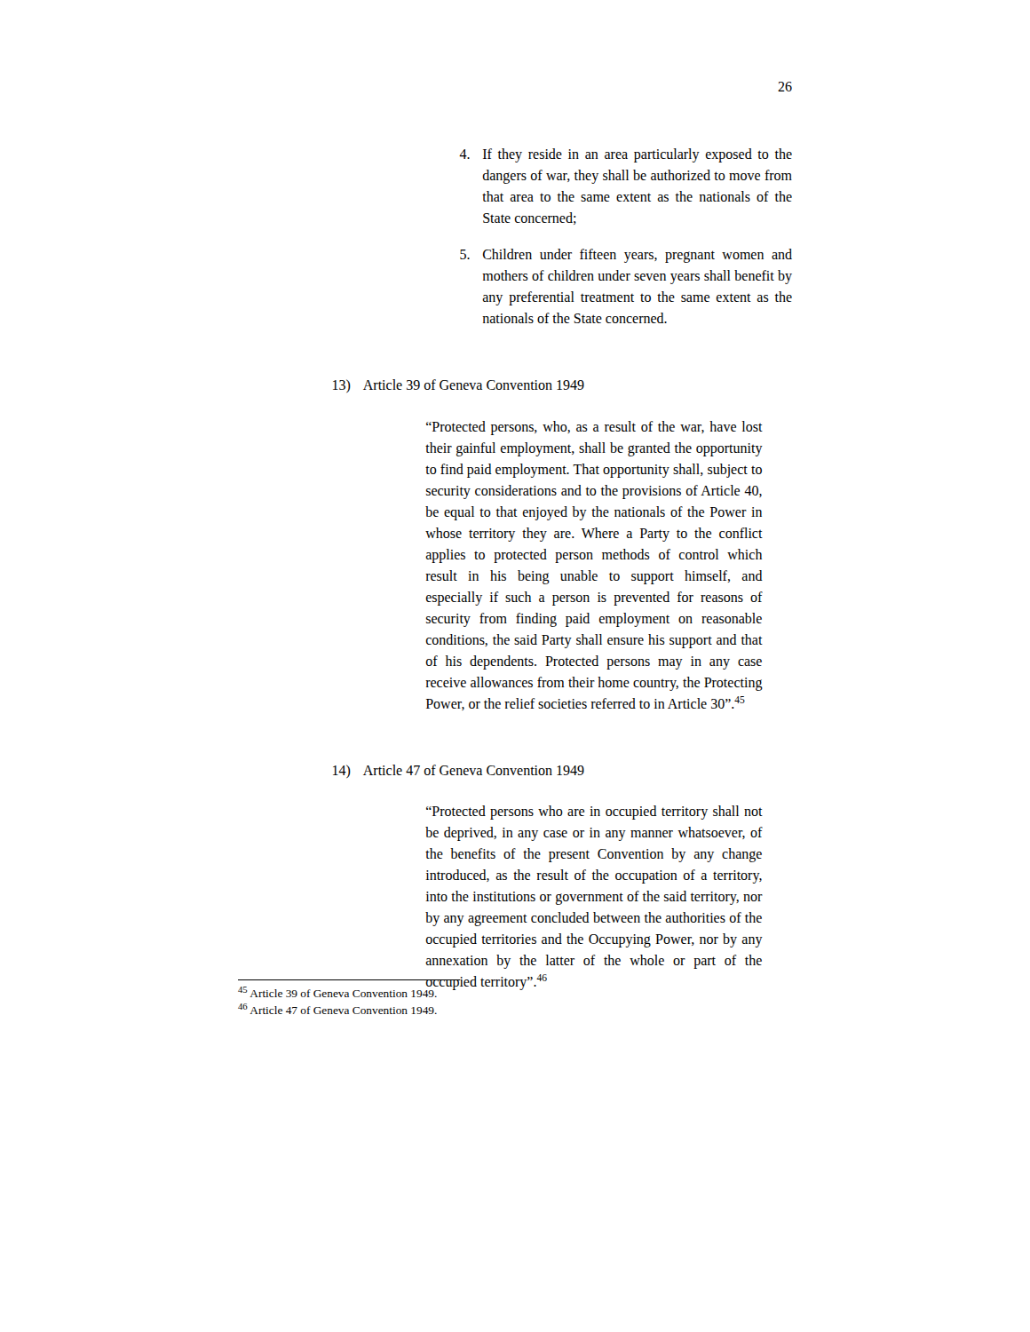26
4. If they reside in an area particularly exposed to the dangers of war, they shall be authorized to move from that area to the same extent as the nationals of the State concerned;
5. Children under fifteen years, pregnant women and mothers of children under seven years shall benefit by any preferential treatment to the same extent as the nationals of the State concerned.
13) Article 39 of Geneva Convention 1949
“Protected persons, who, as a result of the war, have lost their gainful employment, shall be granted the opportunity to find paid employment. That opportunity shall, subject to security considerations and to the provisions of Article 40, be equal to that enjoyed by the nationals of the Power in whose territory they are. Where a Party to the conflict applies to protected person methods of control which result in his being unable to support himself, and especially if such a person is prevented for reasons of security from finding paid employment on reasonable conditions, the said Party shall ensure his support and that of his dependents. Protected persons may in any case receive allowances from their home country, the Protecting Power, or the relief societies referred to in Article 30”.45
14) Article 47 of Geneva Convention 1949
“Protected persons who are in occupied territory shall not be deprived, in any case or in any manner whatsoever, of the benefits of the present Convention by any change introduced, as the result of the occupation of a territory, into the institutions or government of the said territory, nor by any agreement concluded between the authorities of the occupied territories and the Occupying Power, nor by any annexation by the latter of the whole or part of the occupied territory”.46
45Article 39 of Geneva Convention 1949.
46Article 47 of Geneva Convention 1949.